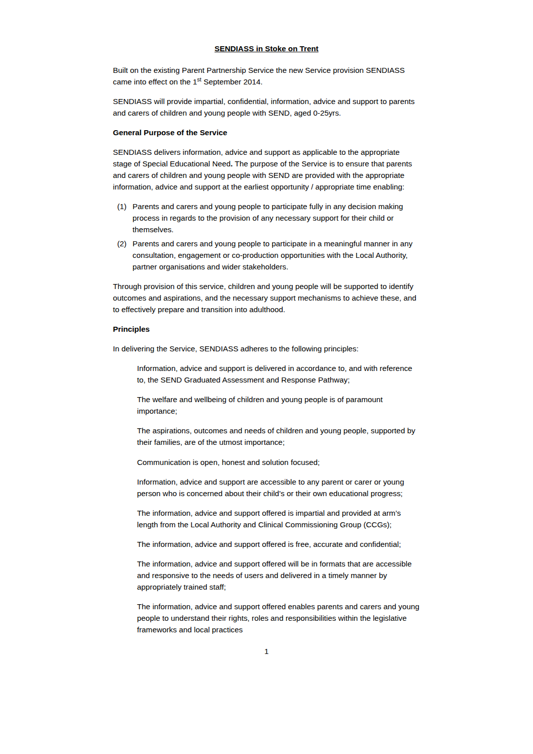SENDIASS in Stoke on Trent
Built on the existing Parent Partnership Service the new Service provision SENDIASS came into effect on the 1st September 2014.
SENDIASS will provide impartial, confidential, information, advice and support to parents and carers of children and young people with SEND, aged 0-25yrs.
General Purpose of the Service
SENDIASS delivers information, advice and support as applicable to the appropriate stage of Special Educational Need. The purpose of the Service is to ensure that parents and carers of children and young people with SEND are provided with the appropriate information, advice and support at the earliest opportunity / appropriate time enabling:
(1) Parents and carers and young people to participate fully in any decision making process in regards to the provision of any necessary support for their child or themselves.
(2) Parents and carers and young people to participate in a meaningful manner in any consultation, engagement or co-production opportunities with the Local Authority, partner organisations and wider stakeholders.
Through provision of this service, children and young people will be supported to identify outcomes and aspirations, and the necessary support mechanisms to achieve these, and to effectively prepare and transition into adulthood.
Principles
In delivering the Service, SENDIASS adheres to the following principles:
Information, advice and support is delivered in accordance to, and with reference to, the SEND Graduated Assessment and Response Pathway;
The welfare and wellbeing of children and young people is of paramount importance;
The aspirations, outcomes and needs of children and young people, supported by their families, are of the utmost importance;
Communication is open, honest and solution focused;
Information, advice and support are accessible to any parent or carer or young person who is concerned about their child’s or their own educational progress;
The information, advice and support offered is impartial and provided at arm’s length from the Local Authority and Clinical Commissioning Group (CCGs);
The information, advice and support offered is free, accurate and confidential;
The information, advice and support offered will be in formats that are accessible and responsive to the needs of users and delivered in a timely manner by appropriately trained staff;
The information, advice and support offered enables parents and carers and young people to understand their rights, roles and responsibilities within the legislative frameworks and local practices
1